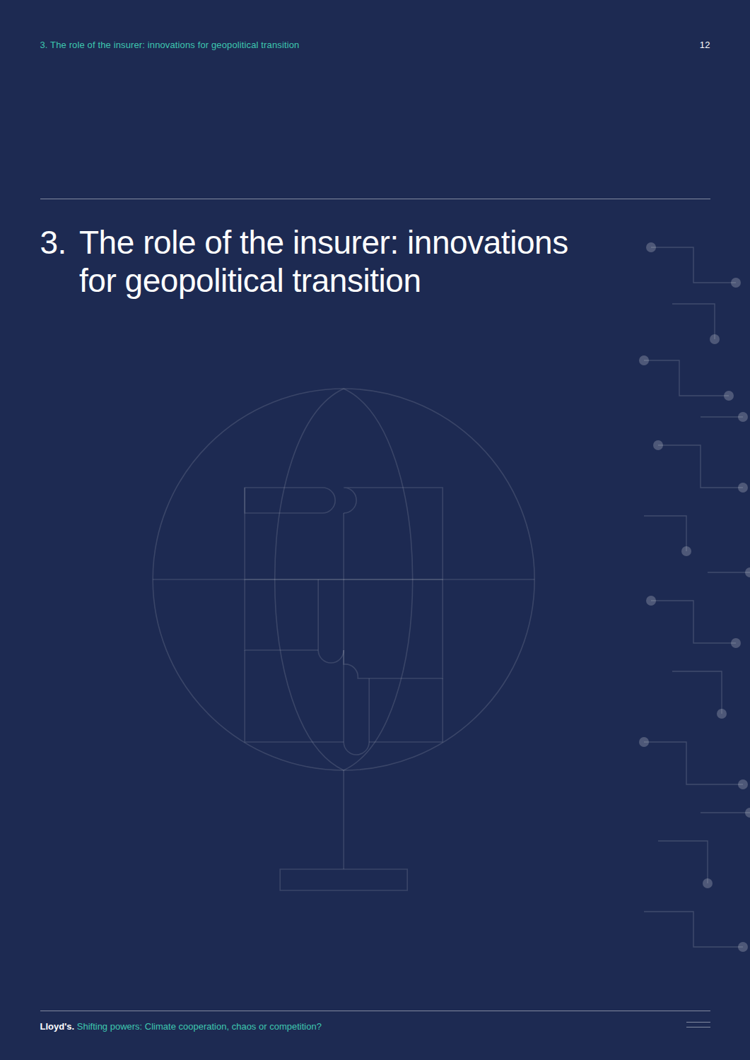3. The role of the insurer: innovations for geopolitical transition
12
3. The role of the insurer: innovations for geopolitical transition
Lloyd's. Shifting powers: Climate cooperation, chaos or competition?